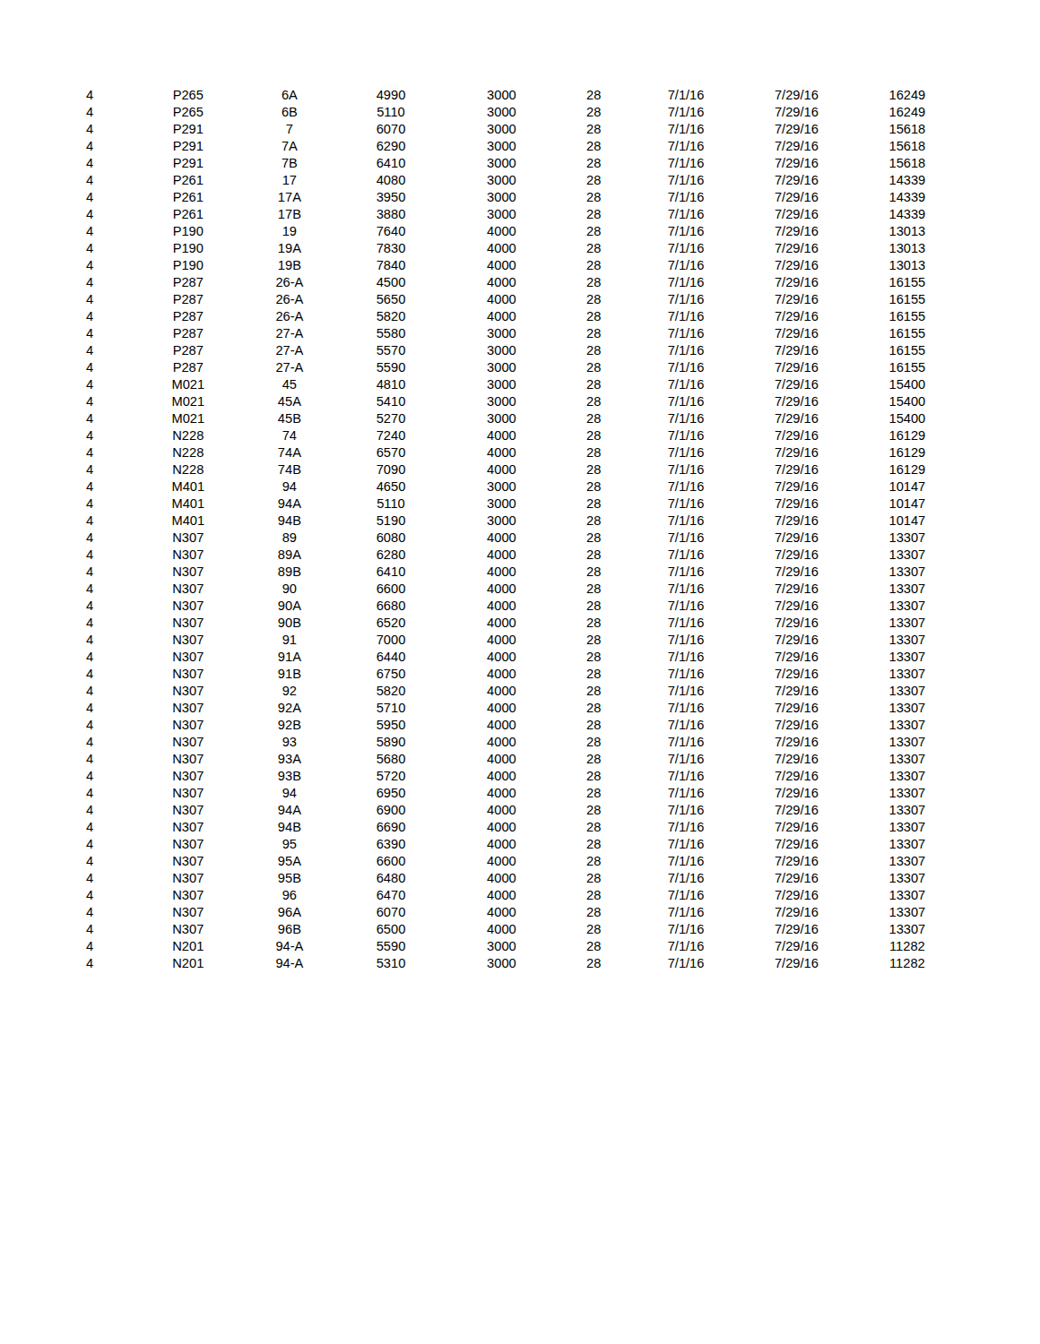| 4 | P265 | 6A | 4990 | 3000 | 28 | 7/1/16 | 7/29/16 | 16249 |
| 4 | P265 | 6B | 5110 | 3000 | 28 | 7/1/16 | 7/29/16 | 16249 |
| 4 | P291 | 7 | 6070 | 3000 | 28 | 7/1/16 | 7/29/16 | 15618 |
| 4 | P291 | 7A | 6290 | 3000 | 28 | 7/1/16 | 7/29/16 | 15618 |
| 4 | P291 | 7B | 6410 | 3000 | 28 | 7/1/16 | 7/29/16 | 15618 |
| 4 | P261 | 17 | 4080 | 3000 | 28 | 7/1/16 | 7/29/16 | 14339 |
| 4 | P261 | 17A | 3950 | 3000 | 28 | 7/1/16 | 7/29/16 | 14339 |
| 4 | P261 | 17B | 3880 | 3000 | 28 | 7/1/16 | 7/29/16 | 14339 |
| 4 | P190 | 19 | 7640 | 4000 | 28 | 7/1/16 | 7/29/16 | 13013 |
| 4 | P190 | 19A | 7830 | 4000 | 28 | 7/1/16 | 7/29/16 | 13013 |
| 4 | P190 | 19B | 7840 | 4000 | 28 | 7/1/16 | 7/29/16 | 13013 |
| 4 | P287 | 26-A | 4500 | 4000 | 28 | 7/1/16 | 7/29/16 | 16155 |
| 4 | P287 | 26-A | 5650 | 4000 | 28 | 7/1/16 | 7/29/16 | 16155 |
| 4 | P287 | 26-A | 5820 | 4000 | 28 | 7/1/16 | 7/29/16 | 16155 |
| 4 | P287 | 27-A | 5580 | 3000 | 28 | 7/1/16 | 7/29/16 | 16155 |
| 4 | P287 | 27-A | 5570 | 3000 | 28 | 7/1/16 | 7/29/16 | 16155 |
| 4 | P287 | 27-A | 5590 | 3000 | 28 | 7/1/16 | 7/29/16 | 16155 |
| 4 | M021 | 45 | 4810 | 3000 | 28 | 7/1/16 | 7/29/16 | 15400 |
| 4 | M021 | 45A | 5410 | 3000 | 28 | 7/1/16 | 7/29/16 | 15400 |
| 4 | M021 | 45B | 5270 | 3000 | 28 | 7/1/16 | 7/29/16 | 15400 |
| 4 | N228 | 74 | 7240 | 4000 | 28 | 7/1/16 | 7/29/16 | 16129 |
| 4 | N228 | 74A | 6570 | 4000 | 28 | 7/1/16 | 7/29/16 | 16129 |
| 4 | N228 | 74B | 7090 | 4000 | 28 | 7/1/16 | 7/29/16 | 16129 |
| 4 | M401 | 94 | 4650 | 3000 | 28 | 7/1/16 | 7/29/16 | 10147 |
| 4 | M401 | 94A | 5110 | 3000 | 28 | 7/1/16 | 7/29/16 | 10147 |
| 4 | M401 | 94B | 5190 | 3000 | 28 | 7/1/16 | 7/29/16 | 10147 |
| 4 | N307 | 89 | 6080 | 4000 | 28 | 7/1/16 | 7/29/16 | 13307 |
| 4 | N307 | 89A | 6280 | 4000 | 28 | 7/1/16 | 7/29/16 | 13307 |
| 4 | N307 | 89B | 6410 | 4000 | 28 | 7/1/16 | 7/29/16 | 13307 |
| 4 | N307 | 90 | 6600 | 4000 | 28 | 7/1/16 | 7/29/16 | 13307 |
| 4 | N307 | 90A | 6680 | 4000 | 28 | 7/1/16 | 7/29/16 | 13307 |
| 4 | N307 | 90B | 6520 | 4000 | 28 | 7/1/16 | 7/29/16 | 13307 |
| 4 | N307 | 91 | 7000 | 4000 | 28 | 7/1/16 | 7/29/16 | 13307 |
| 4 | N307 | 91A | 6440 | 4000 | 28 | 7/1/16 | 7/29/16 | 13307 |
| 4 | N307 | 91B | 6750 | 4000 | 28 | 7/1/16 | 7/29/16 | 13307 |
| 4 | N307 | 92 | 5820 | 4000 | 28 | 7/1/16 | 7/29/16 | 13307 |
| 4 | N307 | 92A | 5710 | 4000 | 28 | 7/1/16 | 7/29/16 | 13307 |
| 4 | N307 | 92B | 5950 | 4000 | 28 | 7/1/16 | 7/29/16 | 13307 |
| 4 | N307 | 93 | 5890 | 4000 | 28 | 7/1/16 | 7/29/16 | 13307 |
| 4 | N307 | 93A | 5680 | 4000 | 28 | 7/1/16 | 7/29/16 | 13307 |
| 4 | N307 | 93B | 5720 | 4000 | 28 | 7/1/16 | 7/29/16 | 13307 |
| 4 | N307 | 94 | 6950 | 4000 | 28 | 7/1/16 | 7/29/16 | 13307 |
| 4 | N307 | 94A | 6900 | 4000 | 28 | 7/1/16 | 7/29/16 | 13307 |
| 4 | N307 | 94B | 6690 | 4000 | 28 | 7/1/16 | 7/29/16 | 13307 |
| 4 | N307 | 95 | 6390 | 4000 | 28 | 7/1/16 | 7/29/16 | 13307 |
| 4 | N307 | 95A | 6600 | 4000 | 28 | 7/1/16 | 7/29/16 | 13307 |
| 4 | N307 | 95B | 6480 | 4000 | 28 | 7/1/16 | 7/29/16 | 13307 |
| 4 | N307 | 96 | 6470 | 4000 | 28 | 7/1/16 | 7/29/16 | 13307 |
| 4 | N307 | 96A | 6070 | 4000 | 28 | 7/1/16 | 7/29/16 | 13307 |
| 4 | N307 | 96B | 6500 | 4000 | 28 | 7/1/16 | 7/29/16 | 13307 |
| 4 | N201 | 94-A | 5590 | 3000 | 28 | 7/1/16 | 7/29/16 | 11282 |
| 4 | N201 | 94-A | 5310 | 3000 | 28 | 7/1/16 | 7/29/16 | 11282 |